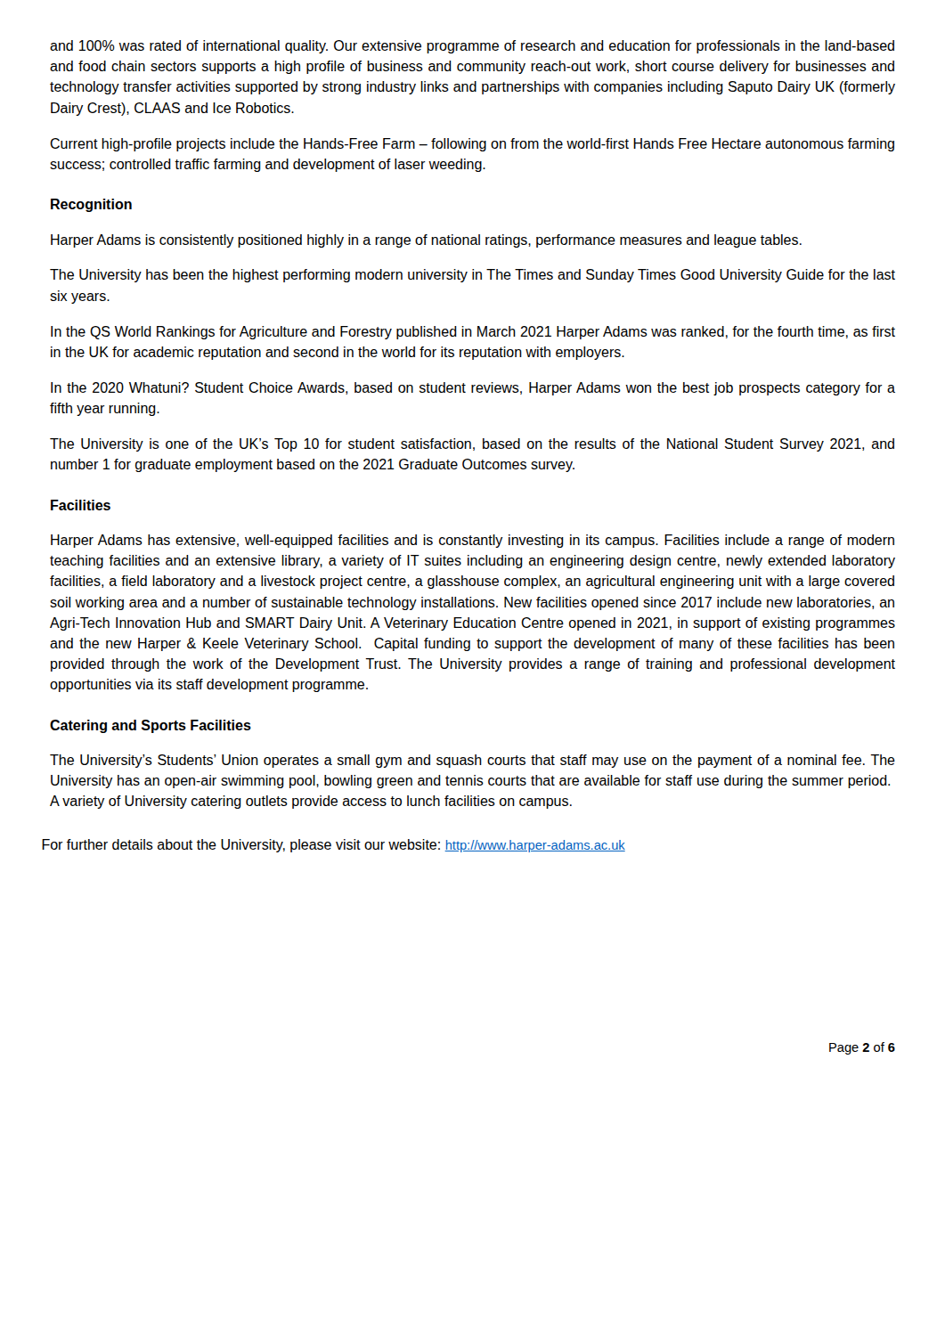and 100% was rated of international quality. Our extensive programme of research and education for professionals in the land-based and food chain sectors supports a high profile of business and community reach-out work, short course delivery for businesses and technology transfer activities supported by strong industry links and partnerships with companies including Saputo Dairy UK (formerly Dairy Crest), CLAAS and Ice Robotics.
Current high-profile projects include the Hands-Free Farm – following on from the world-first Hands Free Hectare autonomous farming success; controlled traffic farming and development of laser weeding.
Recognition
Harper Adams is consistently positioned highly in a range of national ratings, performance measures and league tables.
The University has been the highest performing modern university in The Times and Sunday Times Good University Guide for the last six years.
In the QS World Rankings for Agriculture and Forestry published in March 2021 Harper Adams was ranked, for the fourth time, as first in the UK for academic reputation and second in the world for its reputation with employers.
In the 2020 Whatuni? Student Choice Awards, based on student reviews, Harper Adams won the best job prospects category for a fifth year running.
The University is one of the UK’s Top 10 for student satisfaction, based on the results of the National Student Survey 2021, and number 1 for graduate employment based on the 2021 Graduate Outcomes survey.
Facilities
Harper Adams has extensive, well-equipped facilities and is constantly investing in its campus. Facilities include a range of modern teaching facilities and an extensive library, a variety of IT suites including an engineering design centre, newly extended laboratory facilities, a field laboratory and a livestock project centre, a glasshouse complex, an agricultural engineering unit with a large covered soil working area and a number of sustainable technology installations. New facilities opened since 2017 include new laboratories, an Agri-Tech Innovation Hub and SMART Dairy Unit. A Veterinary Education Centre opened in 2021, in support of existing programmes and the new Harper & Keele Veterinary School. Capital funding to support the development of many of these facilities has been provided through the work of the Development Trust. The University provides a range of training and professional development opportunities via its staff development programme.
Catering and Sports Facilities
The University’s Students’ Union operates a small gym and squash courts that staff may use on the payment of a nominal fee. The University has an open-air swimming pool, bowling green and tennis courts that are available for staff use during the summer period. A variety of University catering outlets provide access to lunch facilities on campus.
For further details about the University, please visit our website: http://www.harper-adams.ac.uk
Page 2 of 6